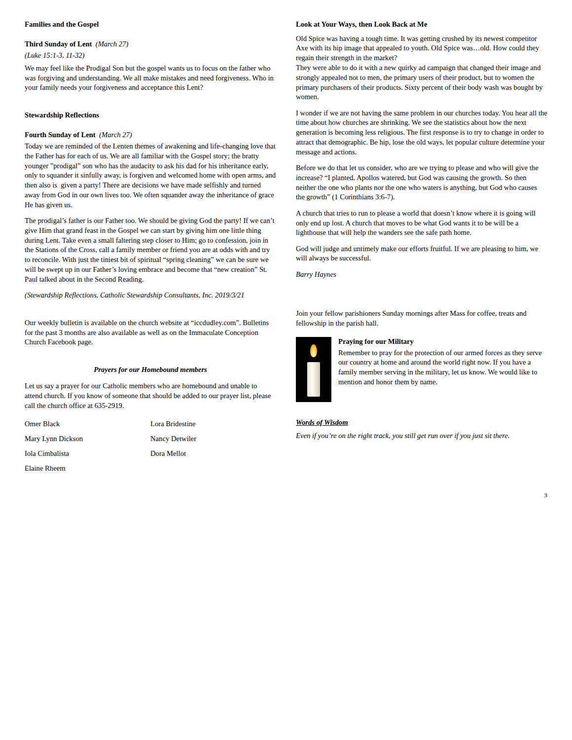Families and the Gospel
Third Sunday of Lent (March 27)
(Luke 15:1-3, 11-32)
We may feel like the Prodigal Son but the gospel wants us to focus on the father who was forgiving and understanding. We all make mistakes and need forgiveness. Who in your family needs your forgiveness and acceptance this Lent?
Stewardship Reflections
Fourth Sunday of Lent (March 27)
Today we are reminded of the Lenten themes of awakening and life-changing love that the Father has for each of us. We are all familiar with the Gospel story; the bratty younger ”prodigal” son who has the audacity to ask his dad for his inheritance early, only to squander it sinfully away, is forgiven and welcomed home with open arms, and then also is given a party! There are decisions we have made selfishly and turned away from God in our own lives too. We often squander away the inheritance of grace He has given us.
The prodigal’s father is our Father too. We should be giving God the party! If we can’t give Him that grand feast in the Gospel we can start by giving him one little thing during Lent. Take even a small faltering step closer to Him; go to confession, join in the Stations of the Cross, call a family member or friend you are at odds with and try to reconcile. With just the tiniest bit of spiritual “spring cleaning” we can be sure we will be swept up in our Father’s loving embrace and become that “new creation” St. Paul talked about in the Second Reading.
(Stewardship Reflections, Catholic Stewardship Consultants, Inc. 2019/3/21
Our weekly bulletin is available on the church website at “iccdudley.com”. Bulletins for the past 3 months are also available as well as on the Immaculate Conception Church Facebook page.
Prayers for our Homebound members
Let us say a prayer for our Catholic members who are homebound and unable to attend church. If you know of someone that should be added to our prayer list, please call the church office at 635-2919.
| Omer Black | Lora Bridestine |
| Mary Lynn Dickson | Nancy Detwiler |
| Iola Cimbalista | Dora Mellot |
| Elaine Rheem | |
Look at Your Ways, then Look Back at Me
Old Spice was having a tough time. It was getting crushed by its newest competitor Axe with its hip image that appealed to youth. Old Spice was…old. How could they regain their strength in the market?
They were able to do it with a new quirky ad campaign that changed their image and strongly appealed not to men, the primary users of their product, but to women the primary purchasers of their products. Sixty percent of their body wash was bought by women.
I wonder if we are not having the same problem in our churches today. You hear all the time about how churches are shrinking. We see the statistics about how the next generation is becoming less religious. The first response is to try to change in order to attract that demographic. Be hip, lose the old ways, let popular culture determine your message and actions.
Before we do that let us consider, who are we trying to please and who will give the increase? “I planted, Apollos watered, but God was causing the growth. So then neither the one who plants nor the one who waters is anything, but God who causes the growth” (1 Corinthians 3:6-7).
A church that tries to run to please a world that doesn’t know where it is going will only end up lost. A church that moves to be what God wants it to be will be a lighthouse that will help the wanders see the safe path home.
God will judge and untimely make our efforts fruitful. If we are pleasing to him, we will always be successful.
Barry Haynes
Join your fellow parishioners Sunday mornings after Mass for coffee, treats and fellowship in the parish hall.
Praying for our Military
Remember to pray for the protection of our armed forces as they serve our country at home and around the world right now. If you have a family member serving in the military, let us know. We would like to mention and honor them by name.
Words of Wisdom
Even if you’re on the right track, you still get run over if you just sit there.
3